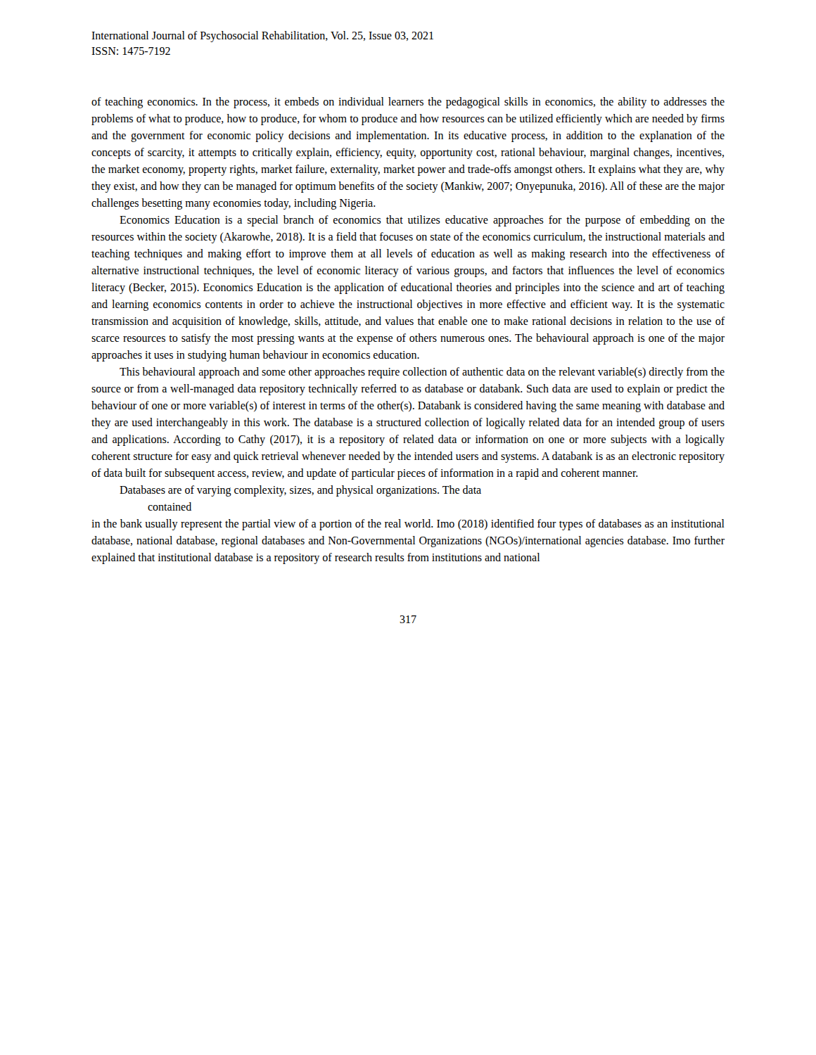International Journal of Psychosocial Rehabilitation, Vol. 25, Issue 03, 2021
ISSN: 1475-7192
of teaching economics. In the process, it embeds on individual learners the pedagogical skills in economics, the ability to addresses the problems of what to produce, how to produce, for whom to produce and how resources can be utilized efficiently which are needed by firms and the government for economic policy decisions and implementation. In its educative process, in addition to the explanation of the concepts of scarcity, it attempts to critically explain, efficiency, equity, opportunity cost, rational behaviour, marginal changes, incentives, the market economy, property rights, market failure, externality, market power and trade-offs amongst others. It explains what they are, why they exist, and how they can be managed for optimum benefits of the society (Mankiw, 2007; Onyepunuka, 2016). All of these are the major challenges besetting many economies today, including Nigeria.
Economics Education is a special branch of economics that utilizes educative approaches for the purpose of embedding on the resources within the society (Akarowhe, 2018). It is a field that focuses on state of the economics curriculum, the instructional materials and teaching techniques and making effort to improve them at all levels of education as well as making research into the effectiveness of alternative instructional techniques, the level of economic literacy of various groups, and factors that influences the level of economics literacy (Becker, 2015). Economics Education is the application of educational theories and principles into the science and art of teaching and learning economics contents in order to achieve the instructional objectives in more effective and efficient way. It is the systematic transmission and acquisition of knowledge, skills, attitude, and values that enable one to make rational decisions in relation to the use of scarce resources to satisfy the most pressing wants at the expense of others numerous ones. The behavioural approach is one of the major approaches it uses in studying human behaviour in economics education.
This behavioural approach and some other approaches require collection of authentic data on the relevant variable(s) directly from the source or from a well-managed data repository technically referred to as database or databank. Such data are used to explain or predict the behaviour of one or more variable(s) of interest in terms of the other(s). Databank is considered having the same meaning with database and they are used interchangeably in this work. The database is a structured collection of logically related data for an intended group of users and applications. According to Cathy (2017), it is a repository of related data or information on one or more subjects with a logically coherent structure for easy and quick retrieval whenever needed by the intended users and systems. A databank is as an electronic repository of data built for subsequent access, review, and update of particular pieces of information in a rapid and coherent manner.
Databases are of varying complexity, sizes, and physical organizations. The data
contained
in the bank usually represent the partial view of a portion of the real world. Imo (2018) identified four types of databases as an institutional database, national database, regional databases and Non-Governmental Organizations (NGOs)/international agencies database. Imo further explained that institutional database is a repository of research results from institutions and national
317